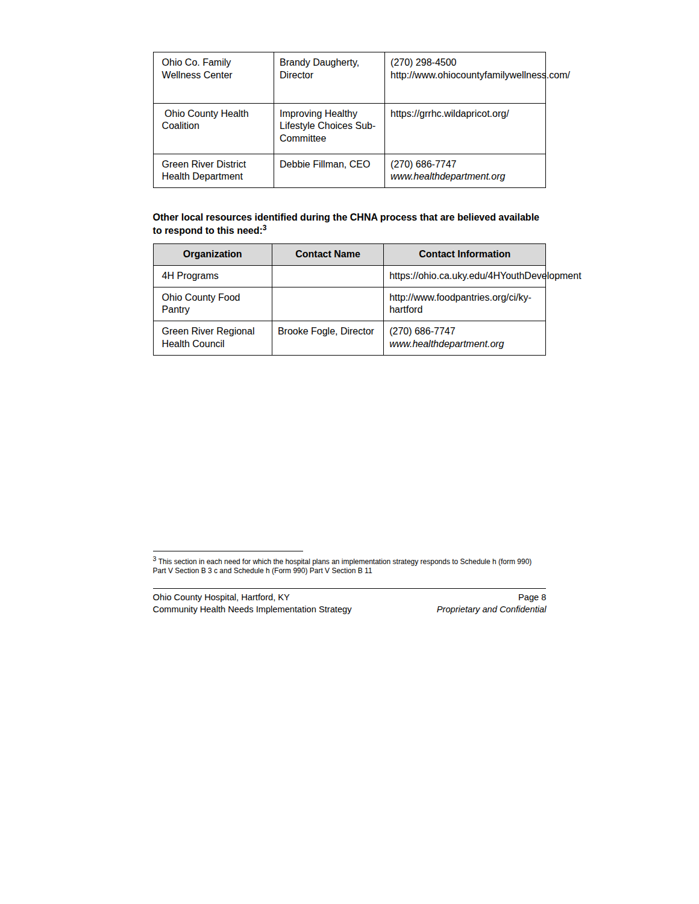| Ohio Co. Family Wellness Center | Brandy Daugherty, Director | (270) 298-4500 http://www.ohiocountyfamilywellness.com/ |
| Ohio County Health Coalition | Improving Healthy Lifestyle Choices Sub-Committee | https://grrhc.wildapricot.org/ |
| Green River District Health Department | Debbie Fillman, CEO | (270) 686-7747 www.healthdepartment.org |
Other local resources identified during the CHNA process that are believed available to respond to this need:3
| Organization | Contact Name | Contact Information |
| --- | --- | --- |
| 4H Programs | | https://ohio.ca.uky.edu/4HYouthDevelopment |
| Ohio County Food Pantry | | http://www.foodpantries.org/ci/ky-hartford |
| Green River Regional Health Council | Brooke Fogle, Director | (270) 686-7747 www.healthdepartment.org |
3 This section in each need for which the hospital plans an implementation strategy responds to Schedule h (form 990) Part V Section B 3 c and Schedule h (Form 990) Part V Section B 11
Ohio County Hospital, Hartford, KY
Community Health Needs Implementation Strategy
Page 8
Proprietary and Confidential